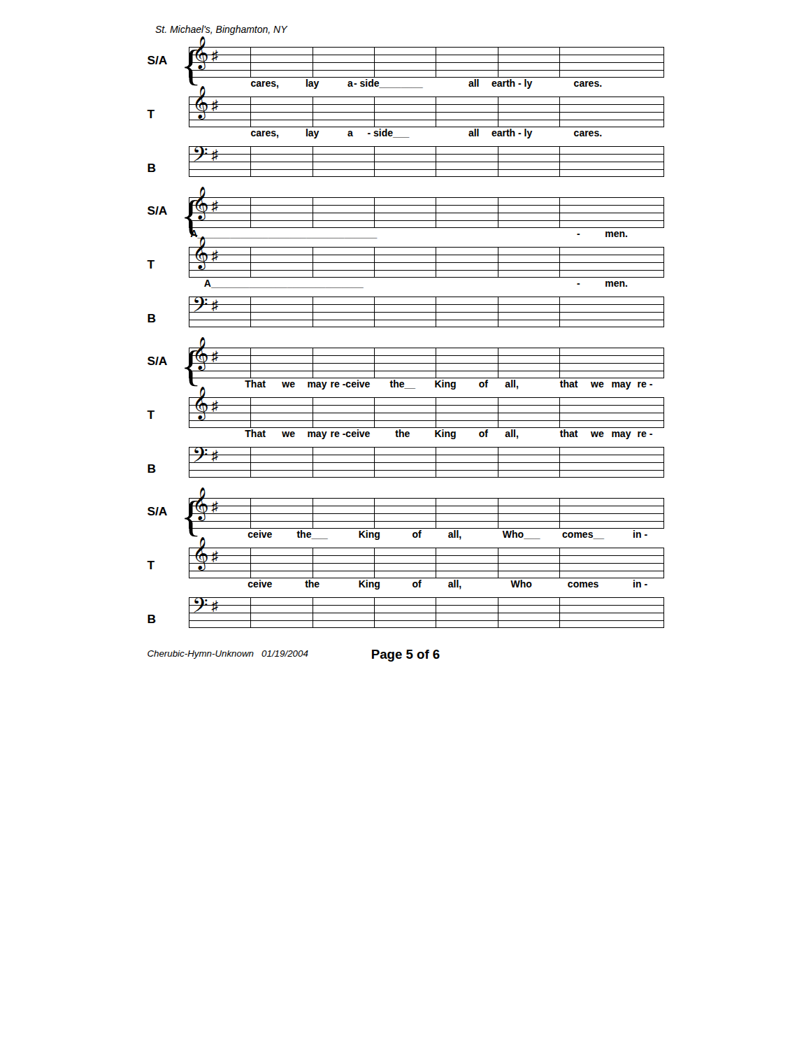St. Michael's, Binghamton, NY
S/A {
𝄞 ♯
cares, lay a - side________ all earth - ly cares.
T
𝄞 ♯
cares, lay a - side___ all earth - ly cares.
B
𝄢 ♯
S/A {
𝄞 ♯
A_________________________________ - men.
T
𝄞 ♯
A____________________________ - men.
B
𝄢 ♯
S/A {
𝄞 ♯
That we may re -ceive the__ King of all, that we may re -
T
𝄞 ♯
That we may re -ceive the King of all, that we may re -
B
𝄢 ♯
S/A {
𝄞 ♯
ceive the___ King of all, Who___ comes__ in -
T
𝄞 ♯
ceive the King of all, Who comes in -
B
𝄢 ♯
Cherubic-Hymn-Unknown 01/19/2004 Page 5 of 6